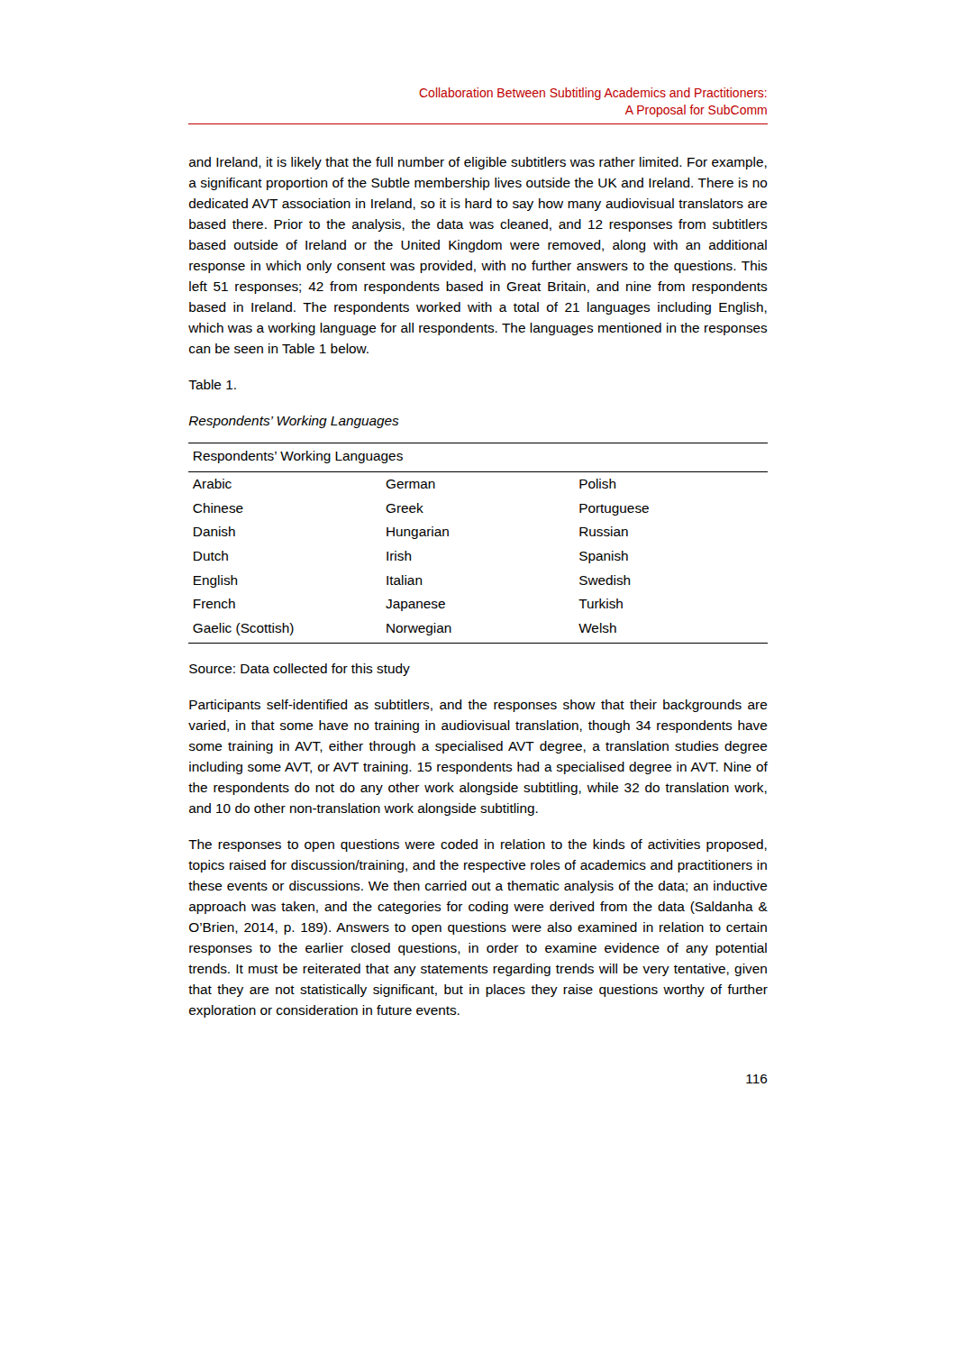Collaboration Between Subtitling Academics and Practitioners: A Proposal for SubComm
and Ireland, it is likely that the full number of eligible subtitlers was rather limited. For example, a significant proportion of the Subtle membership lives outside the UK and Ireland. There is no dedicated AVT association in Ireland, so it is hard to say how many audiovisual translators are based there. Prior to the analysis, the data was cleaned, and 12 responses from subtitlers based outside of Ireland or the United Kingdom were removed, along with an additional response in which only consent was provided, with no further answers to the questions. This left 51 responses; 42 from respondents based in Great Britain, and nine from respondents based in Ireland. The respondents worked with a total of 21 languages including English, which was a working language for all respondents. The languages mentioned in the responses can be seen in Table 1 below.
Table 1.
Respondents’ Working Languages
Respondents’ Working Languages
| Arabic | German | Polish |
| Chinese | Greek | Portuguese |
| Danish | Hungarian | Russian |
| Dutch | Irish | Spanish |
| English | Italian | Swedish |
| French | Japanese | Turkish |
| Gaelic (Scottish) | Norwegian | Welsh |
Source: Data collected for this study
Participants self-identified as subtitlers, and the responses show that their backgrounds are varied, in that some have no training in audiovisual translation, though 34 respondents have some training in AVT, either through a specialised AVT degree, a translation studies degree including some AVT, or AVT training. 15 respondents had a specialised degree in AVT. Nine of the respondents do not do any other work alongside subtitling, while 32 do translation work, and 10 do other non-translation work alongside subtitling.
The responses to open questions were coded in relation to the kinds of activities proposed, topics raised for discussion/training, and the respective roles of academics and practitioners in these events or discussions. We then carried out a thematic analysis of the data; an inductive approach was taken, and the categories for coding were derived from the data (Saldanha & O’Brien, 2014, p. 189). Answers to open questions were also examined in relation to certain responses to the earlier closed questions, in order to examine evidence of any potential trends. It must be reiterated that any statements regarding trends will be very tentative, given that they are not statistically significant, but in places they raise questions worthy of further exploration or consideration in future events.
116